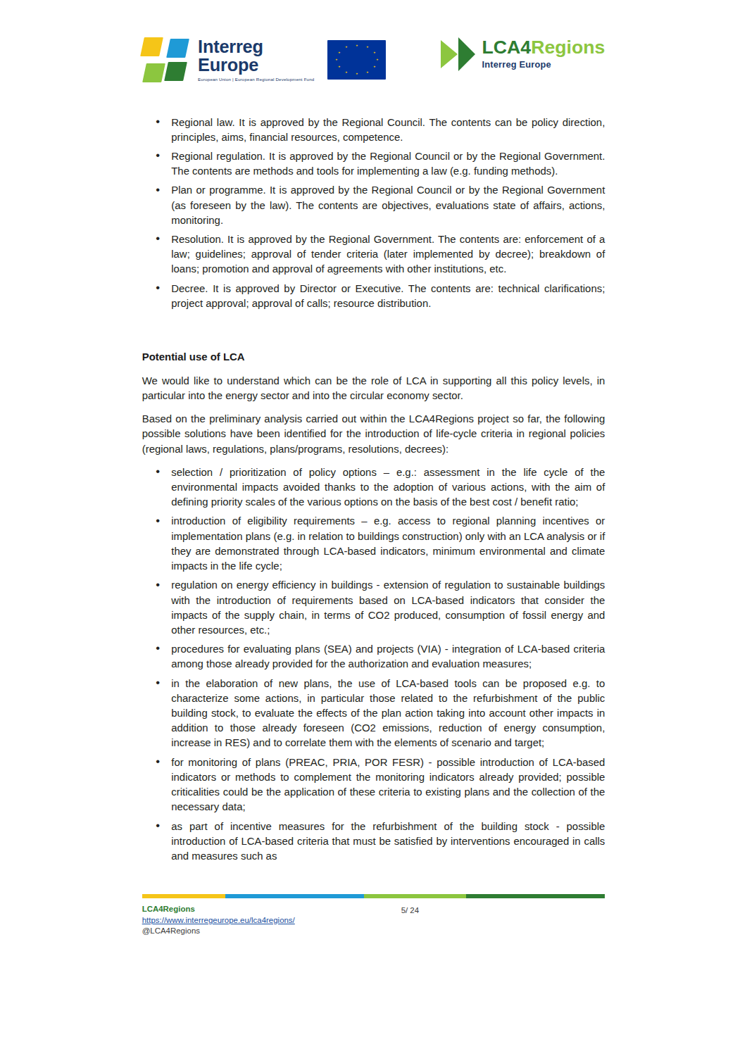Interreg
Europe
European Union | European Regional Development Fund
★ ★ ★ ★ ★ ★ ★ ★ ★ ★ ★ ★
LCA4Regions
Interreg Europe
Regional law. It is approved by the Regional Council. The contents can be policy direction, principles, aims, financial resources, competence.
Regional regulation. It is approved by the Regional Council or by the Regional Government. The contents are methods and tools for implementing a law (e.g. funding methods).
Plan or programme. It is approved by the Regional Council or by the Regional Government (as foreseen by the law). The contents are objectives, evaluations state of affairs, actions, monitoring.
Resolution. It is approved by the Regional Government. The contents are: enforcement of a law; guidelines; approval of tender criteria (later implemented by decree); breakdown of loans; promotion and approval of agreements with other institutions, etc.
Decree. It is approved by Director or Executive. The contents are: technical clarifications; project approval; approval of calls; resource distribution.
Potential use of LCA
We would like to understand which can be the role of LCA in supporting all this policy levels, in particular into the energy sector and into the circular economy sector.
Based on the preliminary analysis carried out within the LCA4Regions project so far, the following possible solutions have been identified for the introduction of life-cycle criteria in regional policies (regional laws, regulations, plans/programs, resolutions, decrees):
selection / prioritization of policy options – e.g.: assessment in the life cycle of the environmental impacts avoided thanks to the adoption of various actions, with the aim of defining priority scales of the various options on the basis of the best cost / benefit ratio;
introduction of eligibility requirements – e.g. access to regional planning incentives or implementation plans (e.g. in relation to buildings construction) only with an LCA analysis or if they are demonstrated through LCA-based indicators, minimum environmental and climate impacts in the life cycle;
regulation on energy efficiency in buildings - extension of regulation to sustainable buildings with the introduction of requirements based on LCA-based indicators that consider the impacts of the supply chain, in terms of CO2 produced, consumption of fossil energy and other resources, etc.;
procedures for evaluating plans (SEA) and projects (VIA) - integration of LCA-based criteria among those already provided for the authorization and evaluation measures;
in the elaboration of new plans, the use of LCA-based tools can be proposed e.g. to characterize some actions, in particular those related to the refurbishment of the public building stock, to evaluate the effects of the plan action taking into account other impacts in addition to those already foreseen (CO2 emissions, reduction of energy consumption, increase in RES) and to correlate them with the elements of scenario and target;
for monitoring of plans (PREAC, PRIA, POR FESR) - possible introduction of LCA-based indicators or methods to complement the monitoring indicators already provided; possible criticalities could be the application of these criteria to existing plans and the collection of the necessary data;
as part of incentive measures for the refurbishment of the building stock - possible introduction of LCA-based criteria that must be satisfied by interventions encouraged in calls and measures such as
LCA4Regions
https://www.interregeurope.eu/lca4regions/
@LCA4Regions
5/ 24